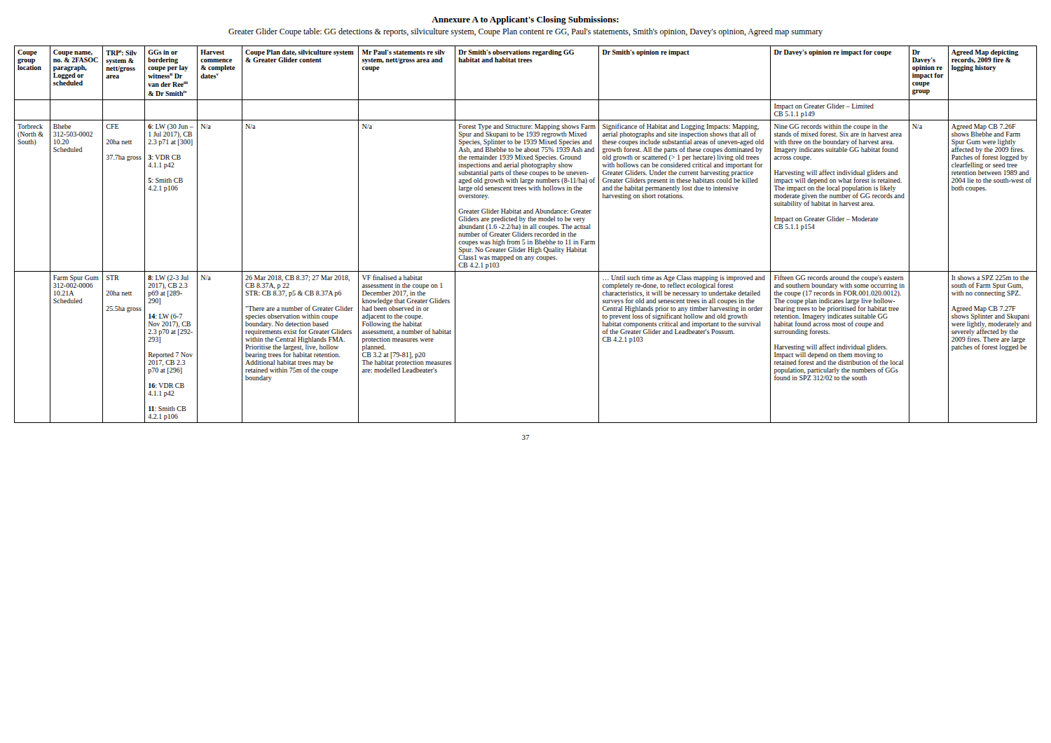Annexure A to Applicant's Closing Submissions:
Greater Glider Coupe table: GG detections & reports, silviculture system, Coupe Plan content re GG, Paul's statements, Smith's opinion, Davey's opinion, Agreed map summary
| Coupe group location | Coupe name, no. & 2FASOC paragraph, Logged or scheduled | TRP i : Silv system & nett/gross area | GGs in or bordering coupe per lay witness ii Dr van der Ree iii & Dr Smith iv | Harvest commence & complete dates v | Coupe Plan date, silviculture system & Greater Glider content | Mr Paul's statements re silv system, nett/gross area and coupe | Dr Smith's observations regarding GG habitat and habitat trees | Dr Smith's opinion re impact | Dr Davey's opinion re impact for coupe | Dr Davey's opinion re impact for coupe group | Agreed Map depicting records, 2009 fire & logging history |
| --- | --- | --- | --- | --- | --- | --- | --- | --- | --- | --- | --- |
| | | | | | | | | | Impact on Greater Glider – Limited CB 5.1.1 p149 | | |
| Torbreck (North & South) | Bhebe 312-503-0002 10.20 Scheduled | CFE 20ha nett 37.7ha gross | 6 : LW (30 Jun – 1 Jul 2017), CB 2.3 p71 at [300] 3 : VDR CB 4.1.1 p42 5 : Smith CB 4.2.1 p106 | N/a | N/a | N/a | Forest Type and Structure: Mapping shows Farm Spur and Skupani to be 1939 regrowth Mixed Species, Splinter to be 1939 Mixed Species and Ash, and Bhebhe to be about 75% 1939 Ash and the remainder 1939 Mixed Species. Ground inspections and aerial photography show substantial parts of these coupes to be uneven-aged old growth with large numbers (8-11/ha) of large old senescent trees with hollows in the overstorey. Greater Glider Habitat and Abundance: Greater Gliders are predicted by the model to be very abundant (1.6 -2.2/ha) in all coupes. The actual number of Greater Gliders recorded in the coupes was high from 5 in Bhebhe to 11 in Farm Spur. No Greater Glider High Quality Habitat Class1 was mapped on any coupes. CB 4.2.1 p103 | Significance of Habitat and Logging Impacts: Mapping, aerial photographs and site inspection shows that all of these coupes include substantial areas of uneven-aged old growth forest. All the parts of these coupes dominated by old growth or scattered (> 1 per hectare) living old trees with hollows can be considered critical and important for Greater Gliders. Under the current harvesting practice Greater Gliders present in these habitats could be killed and the habitat permanently lost due to intensive harvesting on short rotations. | Nine GG records within the coupe in the stands of mixed forest. Six are in harvest area with three on the boundary of harvest area. Imagery indicates suitable GG habitat found across coupe. Harvesting will affect individual gliders and impact will depend on what forest is retained. The impact on the local population is likely moderate given the number of GG records and suitability of habitat in harvest area. Impact on Greater Glider – Moderate CB 5.1.1 p154 | N/a | Agreed Map CB 7.26F shows Bhebhe and Farm Spur Gum were lightly affected by the 2009 fires. Patches of forest logged by clearfelling or seed tree retention between 1989 and 2004 lie to the south-west of both coupes. |
| | Farm Spur Gum 312-002-0006 10.21A Scheduled | STR 20ha nett 25.5ha gross | 8 : LW (2-3 Jul 2017), CB 2.3 p69 at [289-290] 14 : LW (6-7 Nov 2017), CB 2.3 p70 at [292-293] Reported 7 Nov 2017, CB 2.3 p70 at [296] 16 : VDR CB 4.1.1 p42 11 : Smith CB 4.2.1 p106 | N/a | 26 Mar 2018, CB 8.37; 27 Mar 2018, CB 8.37A, p 22 STR: CB 8.37, p5 & CB 8.37A p6 "There are a number of Greater Glider species observation within coupe boundary. No detection based requirements exist for Greater Gliders within the Central Highlands FMA. Prioritise the largest, live, hollow bearing trees for habitat retention. Additional habitat trees may be retained within 75m of the coupe boundary | VF finalised a habitat assessment in the coupe on 1 December 2017, in the knowledge that Greater Gliders had been observed in or adjacent to the coupe. Following the habitat assessment, a number of habitat protection measures were planned. CB 3.2 at [79-81], p20 The habitat protection measures are: modelled Leadbeater's | | … Until such time as Age Class mapping is improved and completely re-done, to reflect ecological forest characteristics, it will be necessary to undertake detailed surveys for old and senescent trees in all coupes in the Central Highlands prior to any timber harvesting in order to prevent loss of significant hollow and old growth habitat components critical and important to the survival of the Greater Glider and Leadbeater's Possum. CB 4.2.1 p103 | Fifteen GG records around the coupe's eastern and southern boundary with some occurring in the coupe (17 records in FOR.001.020.0012). The coupe plan indicates large live hollow-bearing trees to be prioritised for habitat tree retention. Imagery indicates suitable GG habitat found across most of coupe and surrounding forests. Harvesting will affect individual gliders. Impact will depend on them moving to retained forest and the distribution of the local population, particularly the numbers of GGs found in SPZ 312/02 to the south | | It shows a SPZ 225m to the south of Farm Spur Gum, with no connecting SPZ. Agreed Map CB 7.27F shows Splinter and Skupani were lightly, moderately and severely affected by the 2009 fires. There are large patches of forest logged be |
37